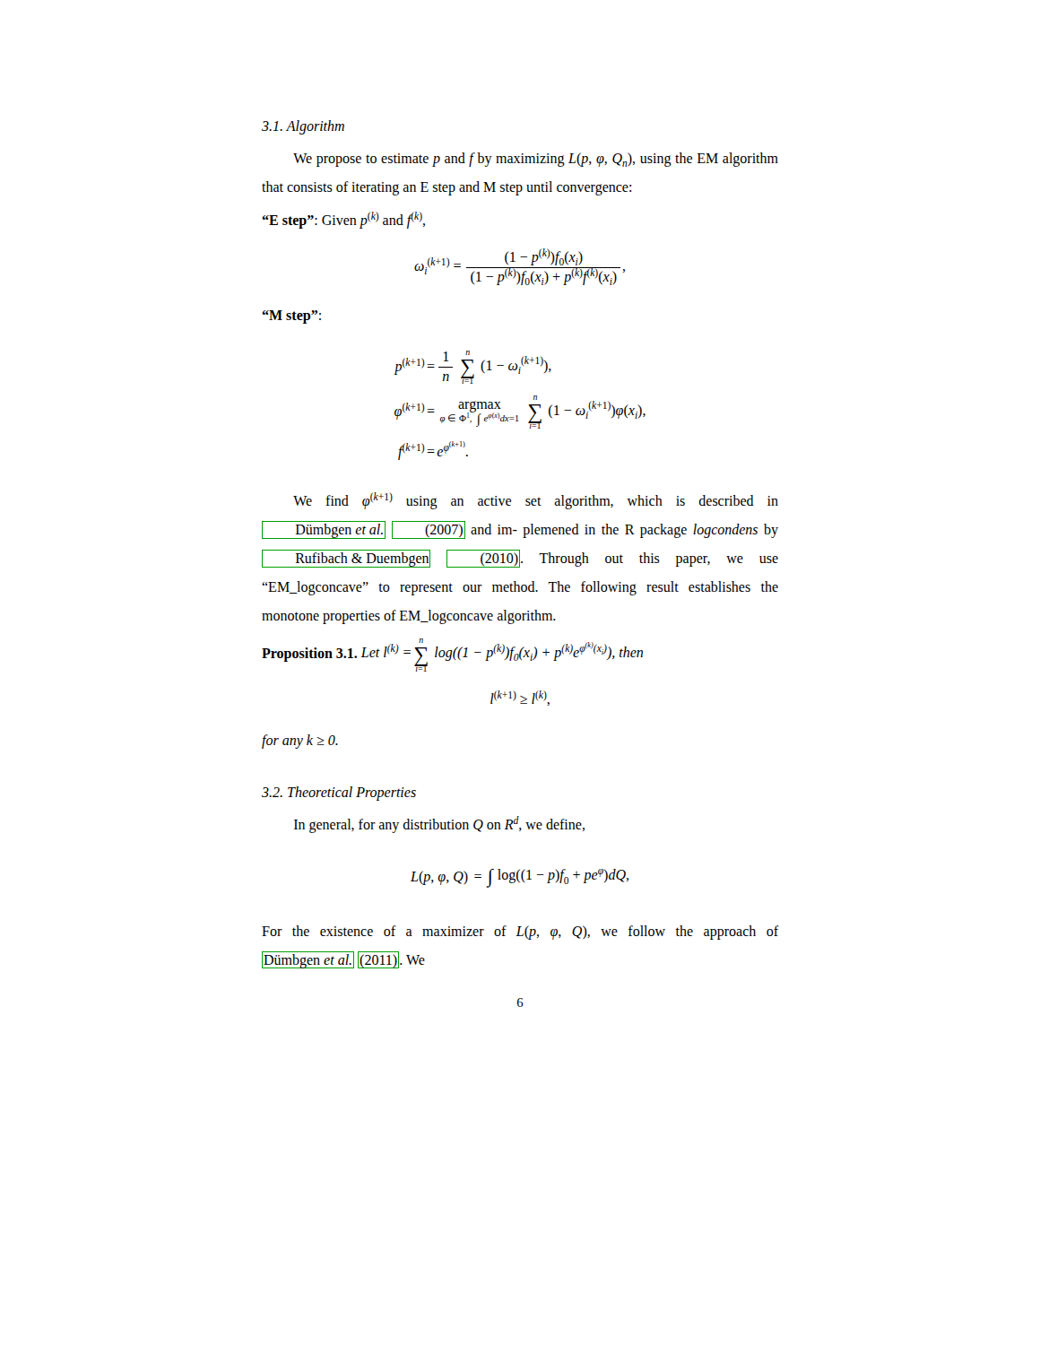3.1. Algorithm
We propose to estimate p and f by maximizing L(p, φ, Qn), using the EM algorithm that consists of iterating an E step and M step until convergence:
“E step”: Given p(k) and f(k),
ωi(k+1) = (1 − p(k))f0(xi) (1 − p(k))f0(xi) + p(k)f(k)(xi) ,
“M step”:
| p ( k +1) | = | 1 n n ∑ i =1 (1 − ω i ( k +1) ), |
| φ ( k +1) | = | argmax φ ∈ Φ 1 , ∫ e φ ( x ) dx =1 n ∑ i =1 (1 − ω i ( k +1) ) φ ( x i ), |
| f ( k +1) | = | e φ ( k +1) . |
We find φ(k+1) using an active set algorithm, which is described in Dümbgen et al. (2007) and im- plemened in the R package logcondens by Rufibach & Duembgen (2010). Through out this paper, we use “EM_logconcave” to represent our method. The following result establishes the monotone properties of EM_logconcave algorithm.
Proposition 3.1. Let l(k) =n∑i=1 log((1 − p(k))f0(xi) + p(k)eφ(k)(xi)), then
l(k+1) ≥ l(k),
for any k ≥ 0.
3.2. Theoretical Properties
In general, for any distribution Q on Rd, we define,
| L ( p , φ , Q ) | = | ∫ log((1 − p ) f 0 + pe φ ) dQ , |
For the existence of a maximizer of L(p, φ, Q), we follow the approach of Dümbgen et al. (2011). We
6